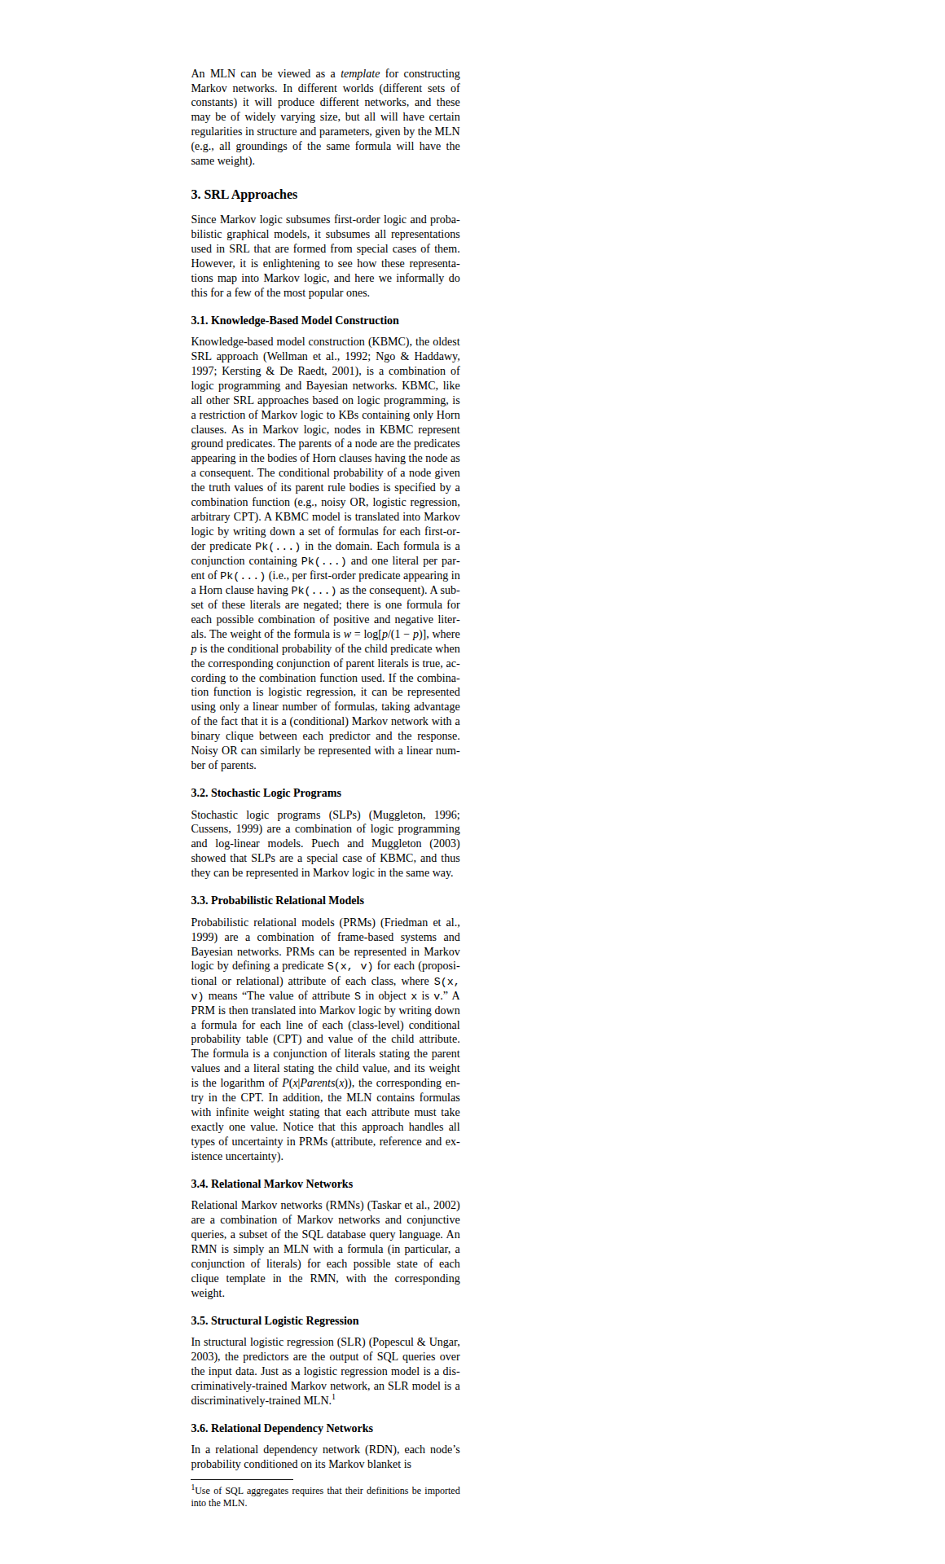An MLN can be viewed as a template for constructing Markov networks. In different worlds (different sets of constants) it will produce different networks, and these may be of widely varying size, but all will have certain regularities in structure and parameters, given by the MLN (e.g., all groundings of the same formula will have the same weight).
3. SRL Approaches
Since Markov logic subsumes first-order logic and probabilistic graphical models, it subsumes all representations used in SRL that are formed from special cases of them. However, it is enlightening to see how these representations map into Markov logic, and here we informally do this for a few of the most popular ones.
3.1. Knowledge-Based Model Construction
Knowledge-based model construction (KBMC), the oldest SRL approach (Wellman et al., 1992; Ngo & Haddawy, 1997; Kersting & De Raedt, 2001), is a combination of logic programming and Bayesian networks. KBMC, like all other SRL approaches based on logic programming, is a restriction of Markov logic to KBs containing only Horn clauses. As in Markov logic, nodes in KBMC represent ground predicates. The parents of a node are the predicates appearing in the bodies of Horn clauses having the node as a consequent. The conditional probability of a node given the truth values of its parent rule bodies is specified by a combination function (e.g., noisy OR, logistic regression, arbitrary CPT). A KBMC model is translated into Markov logic by writing down a set of formulas for each first-order predicate Pk(...) in the domain. Each formula is a conjunction containing Pk(...) and one literal per parent of Pk(...) (i.e., per first-order predicate appearing in a Horn clause having Pk(...) as the consequent). A subset of these literals are negated; there is one formula for each possible combination of positive and negative literals. The weight of the formula is w = log[p/(1 − p)], where p is the conditional probability of the child predicate when the corresponding conjunction of parent literals is true, according to the combination function used. If the combination function is logistic regression, it can be represented using only a linear number of formulas, taking advantage of the fact that it is a (conditional) Markov network with a binary clique between each predictor and the response. Noisy OR can similarly be represented with a linear number of parents.
3.2. Stochastic Logic Programs
Stochastic logic programs (SLPs) (Muggleton, 1996; Cussens, 1999) are a combination of logic programming and log-linear models. Puech and Muggleton (2003) showed that SLPs are a special case of KBMC, and thus they can be represented in Markov logic in the same way.
3.3. Probabilistic Relational Models
Probabilistic relational models (PRMs) (Friedman et al., 1999) are a combination of frame-based systems and Bayesian networks. PRMs can be represented in Markov logic by defining a predicate S(x, v) for each (propositional or relational) attribute of each class, where S(x, v) means “The value of attribute S in object x is v.” A PRM is then translated into Markov logic by writing down a formula for each line of each (class-level) conditional probability table (CPT) and value of the child attribute. The formula is a conjunction of literals stating the parent values and a literal stating the child value, and its weight is the logarithm of P(x|Parents(x)), the corresponding entry in the CPT. In addition, the MLN contains formulas with infinite weight stating that each attribute must take exactly one value. Notice that this approach handles all types of uncertainty in PRMs (attribute, reference and existence uncertainty).
3.4. Relational Markov Networks
Relational Markov networks (RMNs) (Taskar et al., 2002) are a combination of Markov networks and conjunctive queries, a subset of the SQL database query language. An RMN is simply an MLN with a formula (in particular, a conjunction of literals) for each possible state of each clique template in the RMN, with the corresponding weight.
3.5. Structural Logistic Regression
In structural logistic regression (SLR) (Popescul & Ungar, 2003), the predictors are the output of SQL queries over the input data. Just as a logistic regression model is a discriminatively-trained Markov network, an SLR model is a discriminatively-trained MLN.1
3.6. Relational Dependency Networks
In a relational dependency network (RDN), each node’s probability conditioned on its Markov blanket is
1Use of SQL aggregates requires that their definitions be imported into the MLN.